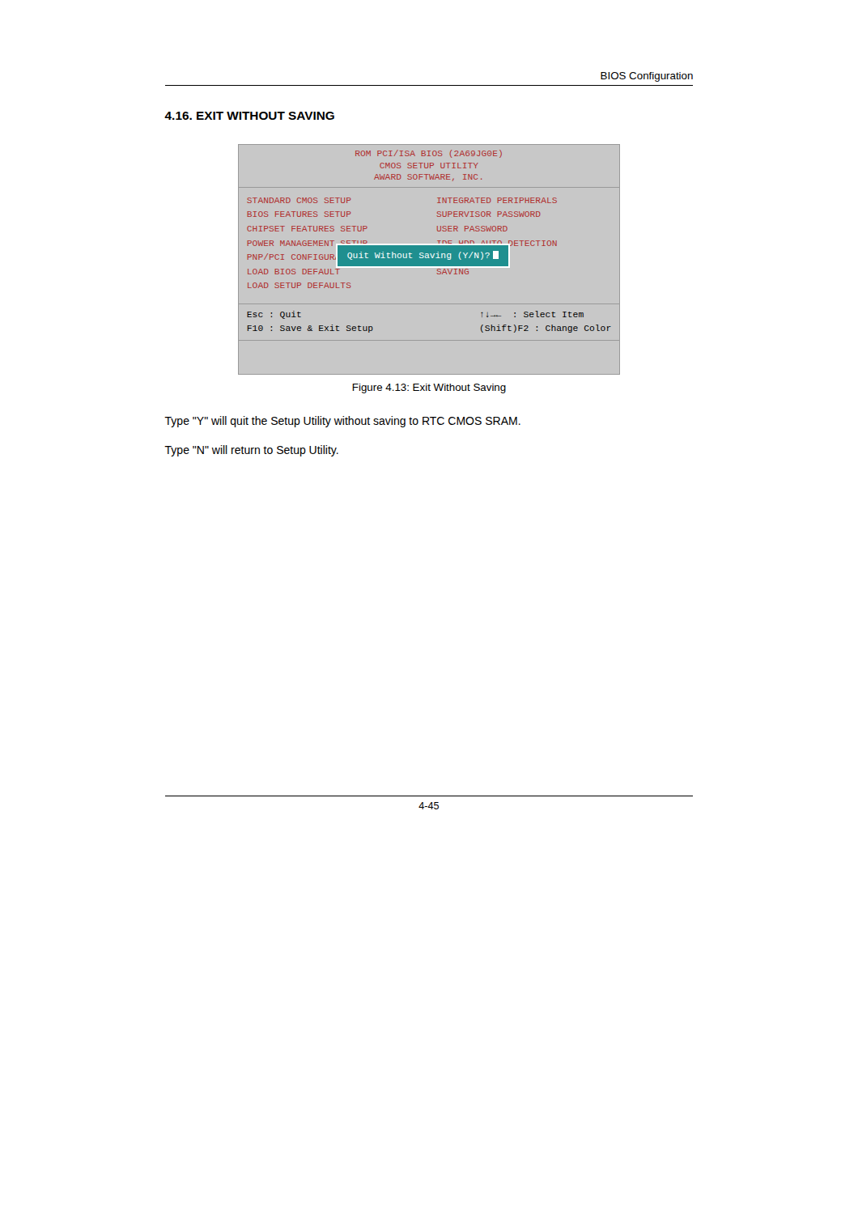BIOS Configuration
4.16. EXIT WITHOUT SAVING
ROM PCI/ISA BIOS (2A69JG0E)
CMOS SETUP UTILITY
AWARD SOFTWARE, INC.
STANDARD CMOS SETUP
BIOS FEATURES SETUP
CHIPSET FEATURES SETUP
POWER MANAGEMENT SETUP
PNP/PCI CONFIGURA
LOAD BIOS DEFAULT
LOAD SETUP DEFAULTS
INTEGRATED PERIPHERALS
SUPERVISOR PASSWORD
USER PASSWORD
IDE HDD AUTO DETECTION
ETUP
SAVING
Quit Without Saving (Y/N)?
Esc : Quit
F10 : Save & Exit Setup
↑↓→← : Select Item
(Shift)F2 : Change Color
Figure 4.13: Exit Without Saving
Type "Y" will quit the Setup Utility without saving to RTC CMOS SRAM.
Type "N" will return to Setup Utility.
4-45